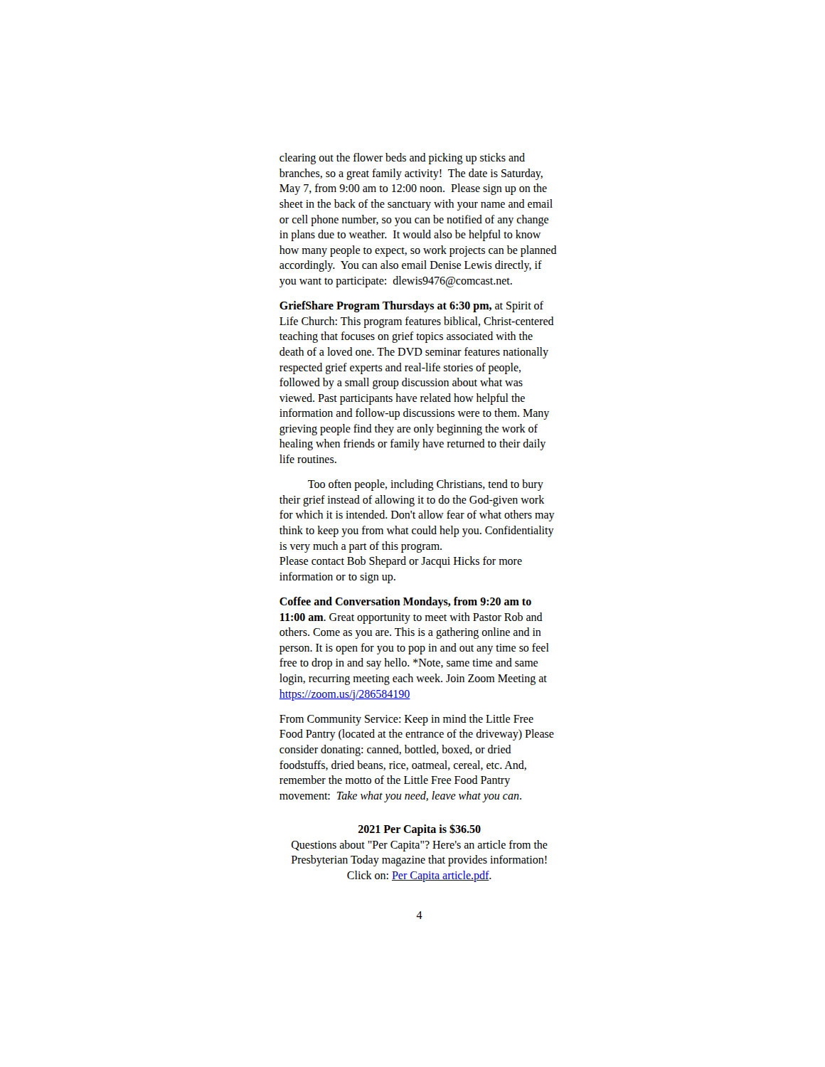clearing out the flower beds and picking up sticks and branches, so a great family activity! The date is Saturday, May 7, from 9:00 am to 12:00 noon. Please sign up on the sheet in the back of the sanctuary with your name and email or cell phone number, so you can be notified of any change in plans due to weather. It would also be helpful to know how many people to expect, so work projects can be planned accordingly. You can also email Denise Lewis directly, if you want to participate: dlewis9476@comcast.net.
GriefShare Program Thursdays at 6:30 pm, at Spirit of Life Church: This program features biblical, Christ-centered teaching that focuses on grief topics associated with the death of a loved one. The DVD seminar features nationally respected grief experts and real-life stories of people, followed by a small group discussion about what was viewed. Past participants have related how helpful the information and follow-up discussions were to them. Many grieving people find they are only beginning the work of healing when friends or family have returned to their daily life routines.
Too often people, including Christians, tend to bury their grief instead of allowing it to do the God-given work for which it is intended. Don't allow fear of what others may think to keep you from what could help you. Confidentiality is very much a part of this program.
Please contact Bob Shepard or Jacqui Hicks for more information or to sign up.
Coffee and Conversation Mondays, from 9:20 am to 11:00 am. Great opportunity to meet with Pastor Rob and others. Come as you are. This is a gathering online and in person. It is open for you to pop in and out any time so feel free to drop in and say hello. *Note, same time and same login, recurring meeting each week. Join Zoom Meeting at https://zoom.us/j/286584190
From Community Service: Keep in mind the Little Free Food Pantry (located at the entrance of the driveway) Please consider donating: canned, bottled, boxed, or dried foodstuffs, dried beans, rice, oatmeal, cereal, etc. And, remember the motto of the Little Free Food Pantry movement: Take what you need, leave what you can.
2021 Per Capita is $36.50
Questions about "Per Capita"? Here's an article from the Presbyterian Today magazine that provides information!
Click on: Per Capita article.pdf.
4